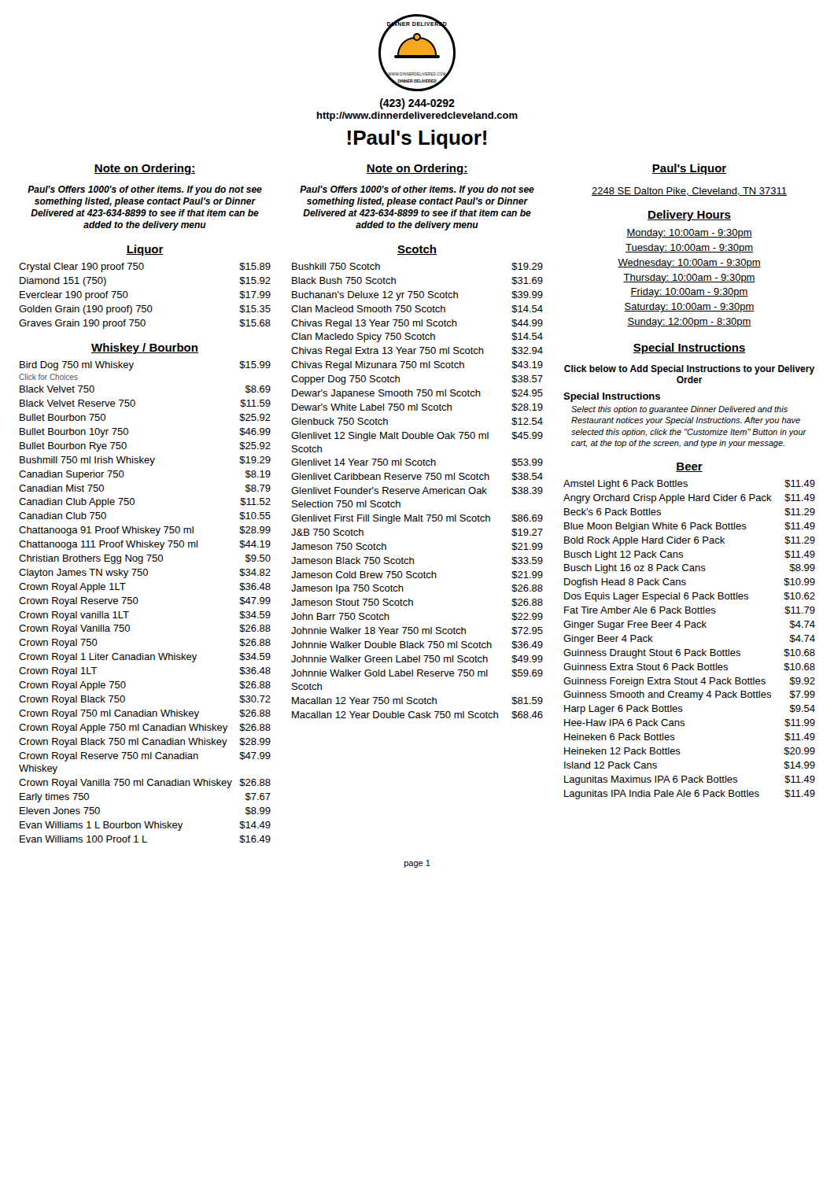DINNER DELIVERED
WWW.DINNERDELIVERED.COM
DINNER DELIVERED
(423) 244-0292
http://www.dinnerdeliveredcleveland.com
!Paul's Liquor!
Note on Ordering:
Paul's Offers 1000's of other items. If you do not see something listed, please contact Paul's or Dinner Delivered at 423-634-8899 to see if that item can be added to the delivery menu
Liquor
Crystal Clear 190 proof 750$15.89
Diamond 151 (750)$15.92
Everclear 190 proof 750$17.99
Golden Grain (190 proof) 750$15.35
Graves Grain 190 proof 750$15.68
Whiskey / Bourbon
Bird Dog 750 ml WhiskeyClick for Choices$15.99
Black Velvet 750$8.69
Black Velvet Reserve 750$11.59
Bullet Bourbon 750$25.92
Bullet Bourbon 10yr 750$46.99
Bullet Bourbon Rye 750$25.92
Bushmill 750 ml Irish Whiskey$19.29
Canadian Superior 750$8.19
Canadian Mist 750$8.79
Canadian Club Apple 750$11.52
Canadian Club 750$10.55
Chattanooga 91 Proof Whiskey 750 ml$28.99
Chattanooga 111 Proof Whiskey 750 ml$44.19
Christian Brothers Egg Nog 750$9.50
Clayton James TN wsky 750$34.82
Crown Royal Apple 1LT$36.48
Crown Royal Reserve 750$47.99
Crown Royal vanilla 1LT$34.59
Crown Royal Vanilla 750$26.88
Crown Royal 750$26.88
Crown Royal 1 Liter Canadian Whiskey$34.59
Crown Royal 1LT$36.48
Crown Royal Apple 750$26.88
Crown Royal Black 750$30.72
Crown Royal 750 ml Canadian Whiskey$26.88
Crown Royal Apple 750 ml Canadian Whiskey$26.88
Crown Royal Black 750 ml Canadian Whiskey$28.99
Crown Royal Reserve 750 ml Canadian Whiskey$47.99
Crown Royal Vanilla 750 ml Canadian Whiskey$26.88
Early times 750$7.67
Eleven Jones 750$8.99
Evan Williams 1 L Bourbon Whiskey$14.49
Evan Williams 100 Proof 1 L$16.49
Note on Ordering:
Paul's Offers 1000's of other items. If you do not see something listed, please contact Paul's or Dinner Delivered at 423-634-8899 to see if that item can be added to the delivery menu
Scotch
Bushkill 750 Scotch$19.29
Black Bush 750 Scotch$31.69
Buchanan's Deluxe 12 yr 750 Scotch$39.99
Clan Macleod Smooth 750 Scotch$14.54
Chivas Regal 13 Year 750 ml Scotch$44.99
Clan Macledo Spicy 750 Scotch$14.54
Chivas Regal Extra 13 Year 750 ml Scotch$32.94
Chivas Regal Mizunara 750 ml Scotch$43.19
Copper Dog 750 Scotch$38.57
Dewar's Japanese Smooth 750 ml Scotch$24.95
Dewar's White Label 750 ml Scotch$28.19
Glenbuck 750 Scotch$12.54
Glenlivet 12 Single Malt Double Oak 750 ml Scotch$45.99
Glenlivet 14 Year 750 ml Scotch$53.99
Glenlivet Caribbean Reserve 750 ml Scotch$38.54
Glenlivet Founder's Reserve American Oak Selection 750 ml Scotch$38.39
Glenlivet First Fill Single Malt 750 ml Scotch$86.69
J&B 750 Scotch$19.27
Jameson 750 Scotch$21.99
Jameson Black 750 Scotch$33.59
Jameson Cold Brew 750 Scotch$21.99
Jameson Ipa 750 Scotch$26.88
Jameson Stout 750 Scotch$26.88
John Barr 750 Scotch$22.99
Johnnie Walker 18 Year 750 ml Scotch$72.95
Johnnie Walker Double Black 750 ml Scotch$36.49
Johnnie Walker Green Label 750 ml Scotch$49.99
Johnnie Walker Gold Label Reserve 750 ml Scotch$59.69
Macallan 12 Year 750 ml Scotch$81.59
Macallan 12 Year Double Cask 750 ml Scotch$68.46
Paul's Liquor
2248 SE Dalton Pike, Cleveland, TN 37311
Delivery Hours
Monday: 10:00am - 9:30pm
Tuesday: 10:00am - 9:30pm
Wednesday: 10:00am - 9:30pm
Thursday: 10:00am - 9:30pm
Friday: 10:00am - 9:30pm
Saturday: 10:00am - 9:30pm
Sunday: 12:00pm - 8:30pm
Special Instructions
Click below to Add Special Instructions to your Delivery Order
Special Instructions
Select this option to guarantee Dinner Delivered and this Restaurant notices your Special Instructions. After you have selected this option, click the "Customize Item" Button in your cart, at the top of the screen, and type in your message.
Beer
Amstel Light 6 Pack Bottles$11.49
Angry Orchard Crisp Apple Hard Cider 6 Pack$11.49
Beck's 6 Pack Bottles$11.29
Blue Moon Belgian White 6 Pack Bottles$11.49
Bold Rock Apple Hard Cider 6 Pack$11.29
Busch Light 12 Pack Cans$11.49
Busch Light 16 oz 8 Pack Cans$8.99
Dogfish Head 8 Pack Cans$10.99
Dos Equis Lager Especial 6 Pack Bottles$10.62
Fat Tire Amber Ale 6 Pack Bottles$11.79
Ginger Sugar Free Beer 4 Pack$4.74
Ginger Beer 4 Pack$4.74
Guinness Draught Stout 6 Pack Bottles$10.68
Guinness Extra Stout 6 Pack Bottles$10.68
Guinness Foreign Extra Stout 4 Pack Bottles$9.92
Guinness Smooth and Creamy 4 Pack Bottles$7.99
Harp Lager 6 Pack Bottles$9.54
Hee-Haw IPA 6 Pack Cans$11.99
Heineken 6 Pack Bottles$11.49
Heineken 12 Pack Bottles$20.99
Island 12 Pack Cans$14.99
Lagunitas Maximus IPA 6 Pack Bottles$11.49
Lagunitas IPA India Pale Ale 6 Pack Bottles$11.49
page 1